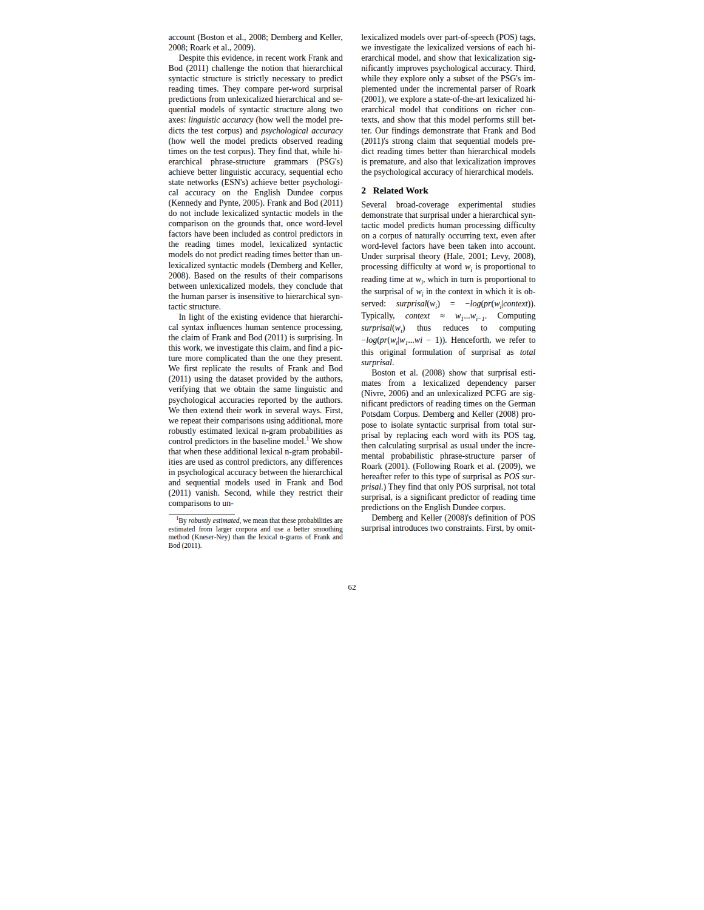account (Boston et al., 2008; Demberg and Keller, 2008; Roark et al., 2009).
Despite this evidence, in recent work Frank and Bod (2011) challenge the notion that hierarchical syntactic structure is strictly necessary to predict reading times. They compare per-word surprisal predictions from unlexicalized hierarchical and sequential models of syntactic structure along two axes: linguistic accuracy (how well the model predicts the test corpus) and psychological accuracy (how well the model predicts observed reading times on the test corpus). They find that, while hierarchical phrase-structure grammars (PSG's) achieve better linguistic accuracy, sequential echo state networks (ESN's) achieve better psychological accuracy on the English Dundee corpus (Kennedy and Pynte, 2005). Frank and Bod (2011) do not include lexicalized syntactic models in the comparison on the grounds that, once word-level factors have been included as control predictors in the reading times model, lexicalized syntactic models do not predict reading times better than unlexicalized syntactic models (Demberg and Keller, 2008). Based on the results of their comparisons between unlexicalized models, they conclude that the human parser is insensitive to hierarchical syntactic structure.
In light of the existing evidence that hierarchical syntax influences human sentence processing, the claim of Frank and Bod (2011) is surprising. In this work, we investigate this claim, and find a picture more complicated than the one they present. We first replicate the results of Frank and Bod (2011) using the dataset provided by the authors, verifying that we obtain the same linguistic and psychological accuracies reported by the authors. We then extend their work in several ways. First, we repeat their comparisons using additional, more robustly estimated lexical n-gram probabilities as control predictors in the baseline model.1 We show that when these additional lexical n-gram probabilities are used as control predictors, any differences in psychological accuracy between the hierarchical and sequential models used in Frank and Bod (2011) vanish. Second, while they restrict their comparisons to un-
1By robustly estimated, we mean that these probabilities are estimated from larger corpora and use a better smoothing method (Kneser-Ney) than the lexical n-grams of Frank and Bod (2011).
lexicalized models over part-of-speech (POS) tags, we investigate the lexicalized versions of each hierarchical model, and show that lexicalization significantly improves psychological accuracy. Third, while they explore only a subset of the PSG's implemented under the incremental parser of Roark (2001), we explore a state-of-the-art lexicalized hierarchical model that conditions on richer contexts, and show that this model performs still better. Our findings demonstrate that Frank and Bod (2011)'s strong claim that sequential models predict reading times better than hierarchical models is premature, and also that lexicalization improves the psychological accuracy of hierarchical models.
2 Related Work
Several broad-coverage experimental studies demonstrate that surprisal under a hierarchical syntactic model predicts human processing difficulty on a corpus of naturally occurring text, even after word-level factors have been taken into account. Under surprisal theory (Hale, 2001; Levy, 2008), processing difficulty at word wi is proportional to reading time at wi, which in turn is proportional to the surprisal of wi in the context in which it is observed: surprisal(wi) = −log(pr(wi|context)). Typically, context ≈ w1...wi−1. Computing surprisal(wi) thus reduces to computing −log(pr(wi|w1...wi − 1)). Henceforth, we refer to this original formulation of surprisal as total surprisal.
Boston et al. (2008) show that surprisal estimates from a lexicalized dependency parser (Nivre, 2006) and an unlexicalized PCFG are significant predictors of reading times on the German Potsdam Corpus. Demberg and Keller (2008) propose to isolate syntactic surprisal from total surprisal by replacing each word with its POS tag, then calculating surprisal as usual under the incremental probabilistic phrase-structure parser of Roark (2001). (Following Roark et al. (2009), we hereafter refer to this type of surprisal as POS surprisal.) They find that only POS surprisal, not total surprisal, is a significant predictor of reading time predictions on the English Dundee corpus.
Demberg and Keller (2008)'s definition of POS surprisal introduces two constraints. First, by omit-
62